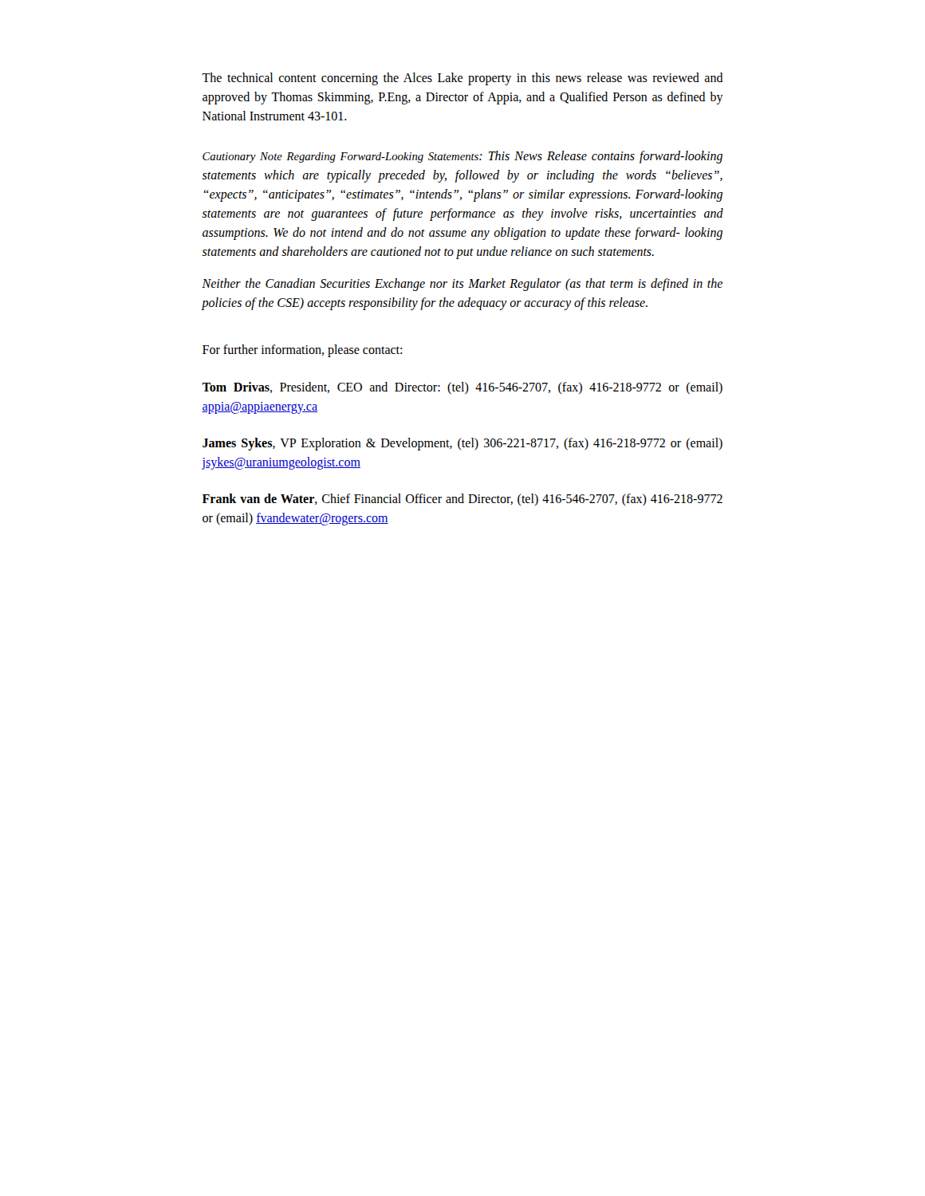The technical content concerning the Alces Lake property in this news release was reviewed and approved by Thomas Skimming, P.Eng, a Director of Appia, and a Qualified Person as defined by National Instrument 43-101.
Cautionary Note Regarding Forward-Looking Statements: This News Release contains forward-looking statements which are typically preceded by, followed by or including the words “believes”, “expects”, “anticipates”, “estimates”, “intends”, “plans” or similar expressions. Forward-looking statements are not guarantees of future performance as they involve risks, uncertainties and assumptions. We do not intend and do not assume any obligation to update these forward- looking statements and shareholders are cautioned not to put undue reliance on such statements.
Neither the Canadian Securities Exchange nor its Market Regulator (as that term is defined in the policies of the CSE) accepts responsibility for the adequacy or accuracy of this release.
For further information, please contact:
Tom Drivas, President, CEO and Director: (tel) 416-546-2707, (fax) 416-218-9772 or (email) appia@appiaenergy.ca
James Sykes, VP Exploration & Development, (tel) 306-221-8717, (fax) 416-218-9772 or (email) jsykes@uraniumgeologist.com
Frank van de Water, Chief Financial Officer and Director, (tel) 416-546-2707, (fax) 416-218-9772 or (email) fvandewater@rogers.com